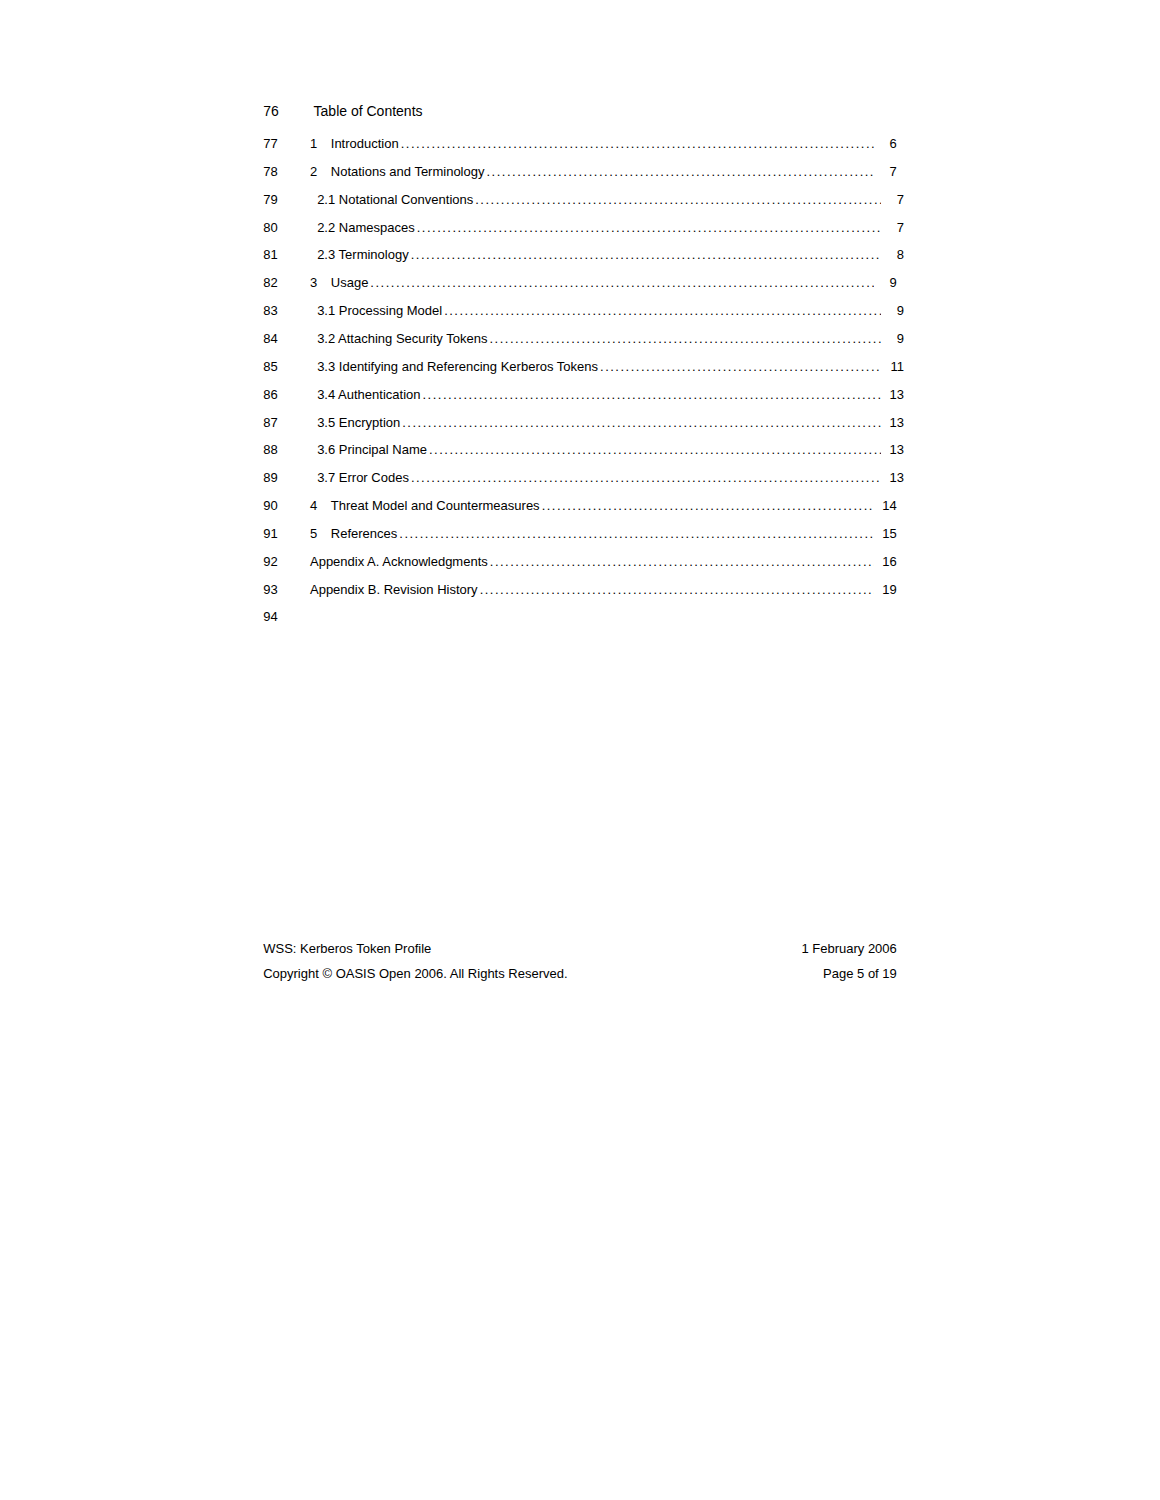76 Table of Contents
77
1 Introduction ........................................................................................................... 6
78
2 Notations and Terminology ............................................................................................. 7
79
2.1 Notational Conventions ................................................................................................. 7
80
2.2 Namespaces ............................................................................................................. 7
81
2.3 Terminology ............................................................................................................... 8
82
3 Usage ..................................................................................................................... 9
83
3.1 Processing Model ....................................................................................................... 9
84
3.2 Attaching Security Tokens .............................................................................................. 9
85
3.3 Identifying and Referencing Kerberos Tokens ................................................................. 11
86
3.4 Authentication ........................................................................................................... 13
87
3.5 Encryption ................................................................................................................ 13
88
3.6 Principal Name ......................................................................................................... 13
89
3.7 Error Codes ............................................................................................................. 13
90
4 Threat Model and Countermeasures .................................................................................. 14
91
5 References .................................................................................................................. 15
92
Appendix A. Acknowledgments ..................................................................................... 16
93
Appendix B. Revision History ......................................................................................... 19
94
WSS: Kerberos Token Profile 1 February 2006
Copyright © OASIS Open 2006. All Rights Reserved. Page 5 of 19